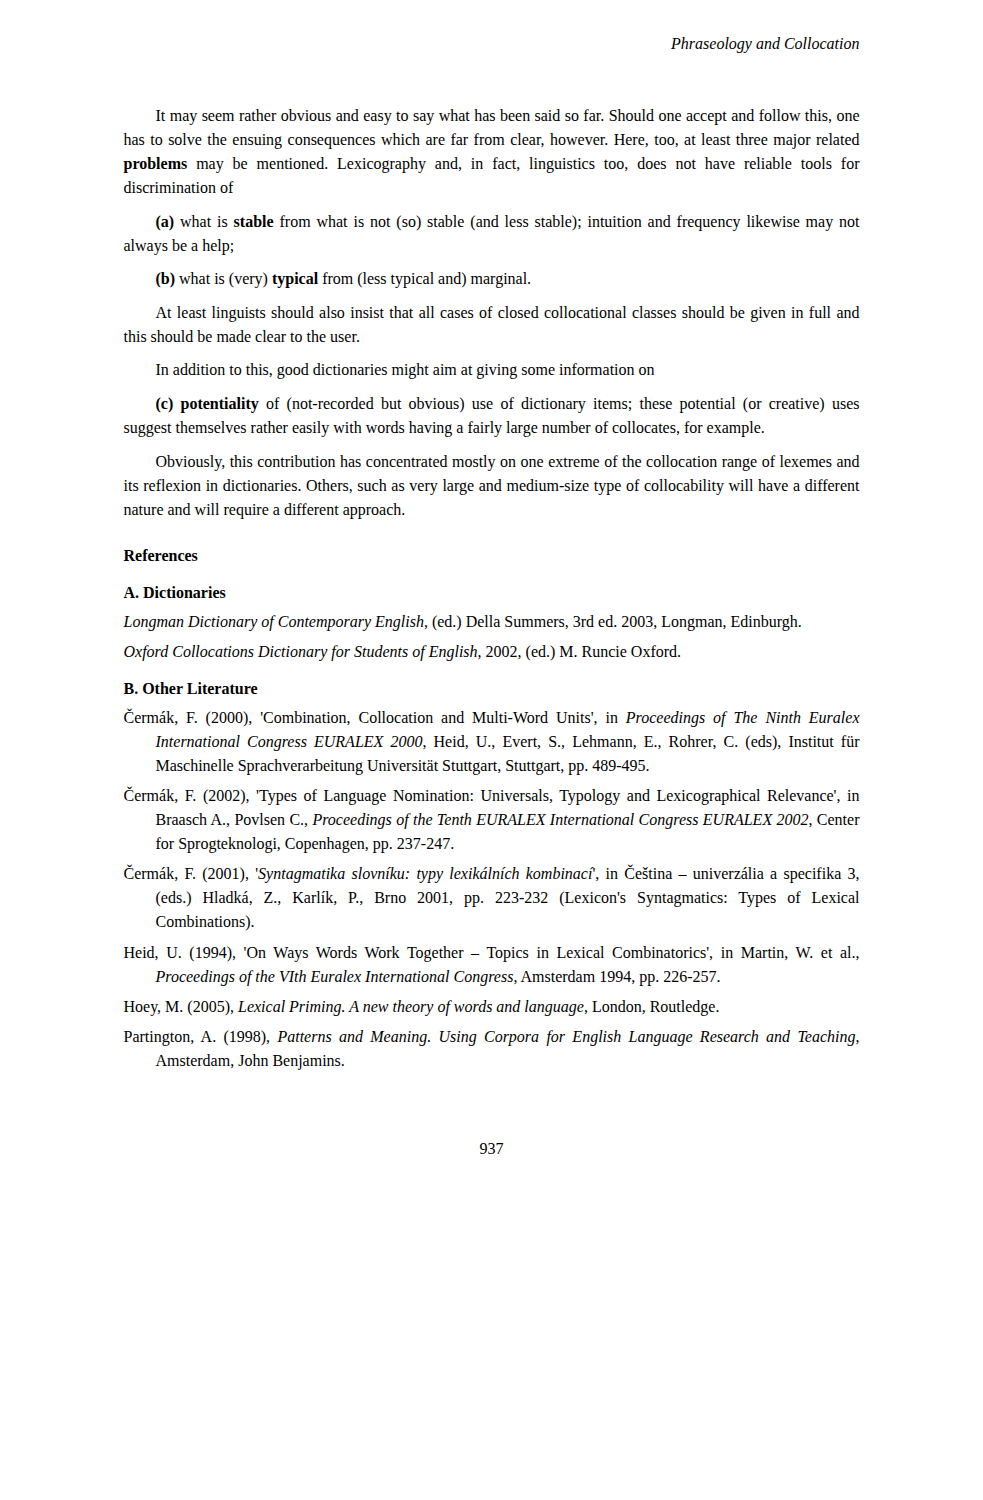Phraseology and Collocation
It may seem rather obvious and easy to say what has been said so far. Should one accept and follow this, one has to solve the ensuing consequences which are far from clear, however. Here, too, at least three major related problems may be mentioned. Lexicography and, in fact, linguistics too, does not have reliable tools for discrimination of
(a) what is stable from what is not (so) stable (and less stable); intuition and frequency likewise may not always be a help;
(b) what is (very) typical from (less typical and) marginal.
At least linguists should also insist that all cases of closed collocational classes should be given in full and this should be made clear to the user.
In addition to this, good dictionaries might aim at giving some information on
(c) potentiality of (not-recorded but obvious) use of dictionary items; these potential (or creative) uses suggest themselves rather easily with words having a fairly large number of collocates, for example.
Obviously, this contribution has concentrated mostly on one extreme of the collocation range of lexemes and its reflexion in dictionaries. Others, such as very large and medium-size type of collocability will have a different nature and will require a different approach.
References
A. Dictionaries
Longman Dictionary of Contemporary English, (ed.) Della Summers, 3rd ed. 2003, Longman, Edinburgh.
Oxford Collocations Dictionary for Students of English, 2002, (ed.) M. Runcie Oxford.
B. Other Literature
Čermák, F. (2000), 'Combination, Collocation and Multi-Word Units', in Proceedings of The Ninth Euralex International Congress EURALEX 2000, Heid, U., Evert, S., Lehmann, E., Rohrer, C. (eds), Institut für Maschinelle Sprachverarbeitung Universität Stuttgart, Stuttgart, pp. 489-495.
Čermák, F. (2002), 'Types of Language Nomination: Universals, Typology and Lexicographical Relevance', in Braasch A., Povlsen C., Proceedings of the Tenth EURALEX International Congress EURALEX 2002, Center for Sprogteknologi, Copenhagen, pp. 237-247.
Čermák, F. (2001), 'Syntagmatika slovníku: typy lexikálních kombinací', in Čeština – univerzália a specifika 3, (eds.) Hladká, Z., Karlík, P., Brno 2001, pp. 223-232 (Lexicon's Syntagmatics: Types of Lexical Combinations).
Heid, U. (1994), 'On Ways Words Work Together – Topics in Lexical Combinatorics', in Martin, W. et al., Proceedings of the VIth Euralex International Congress, Amsterdam 1994, pp. 226-257.
Hoey, M. (2005), Lexical Priming. A new theory of words and language, London, Routledge.
Partington, A. (1998), Patterns and Meaning. Using Corpora for English Language Research and Teaching, Amsterdam, John Benjamins.
937